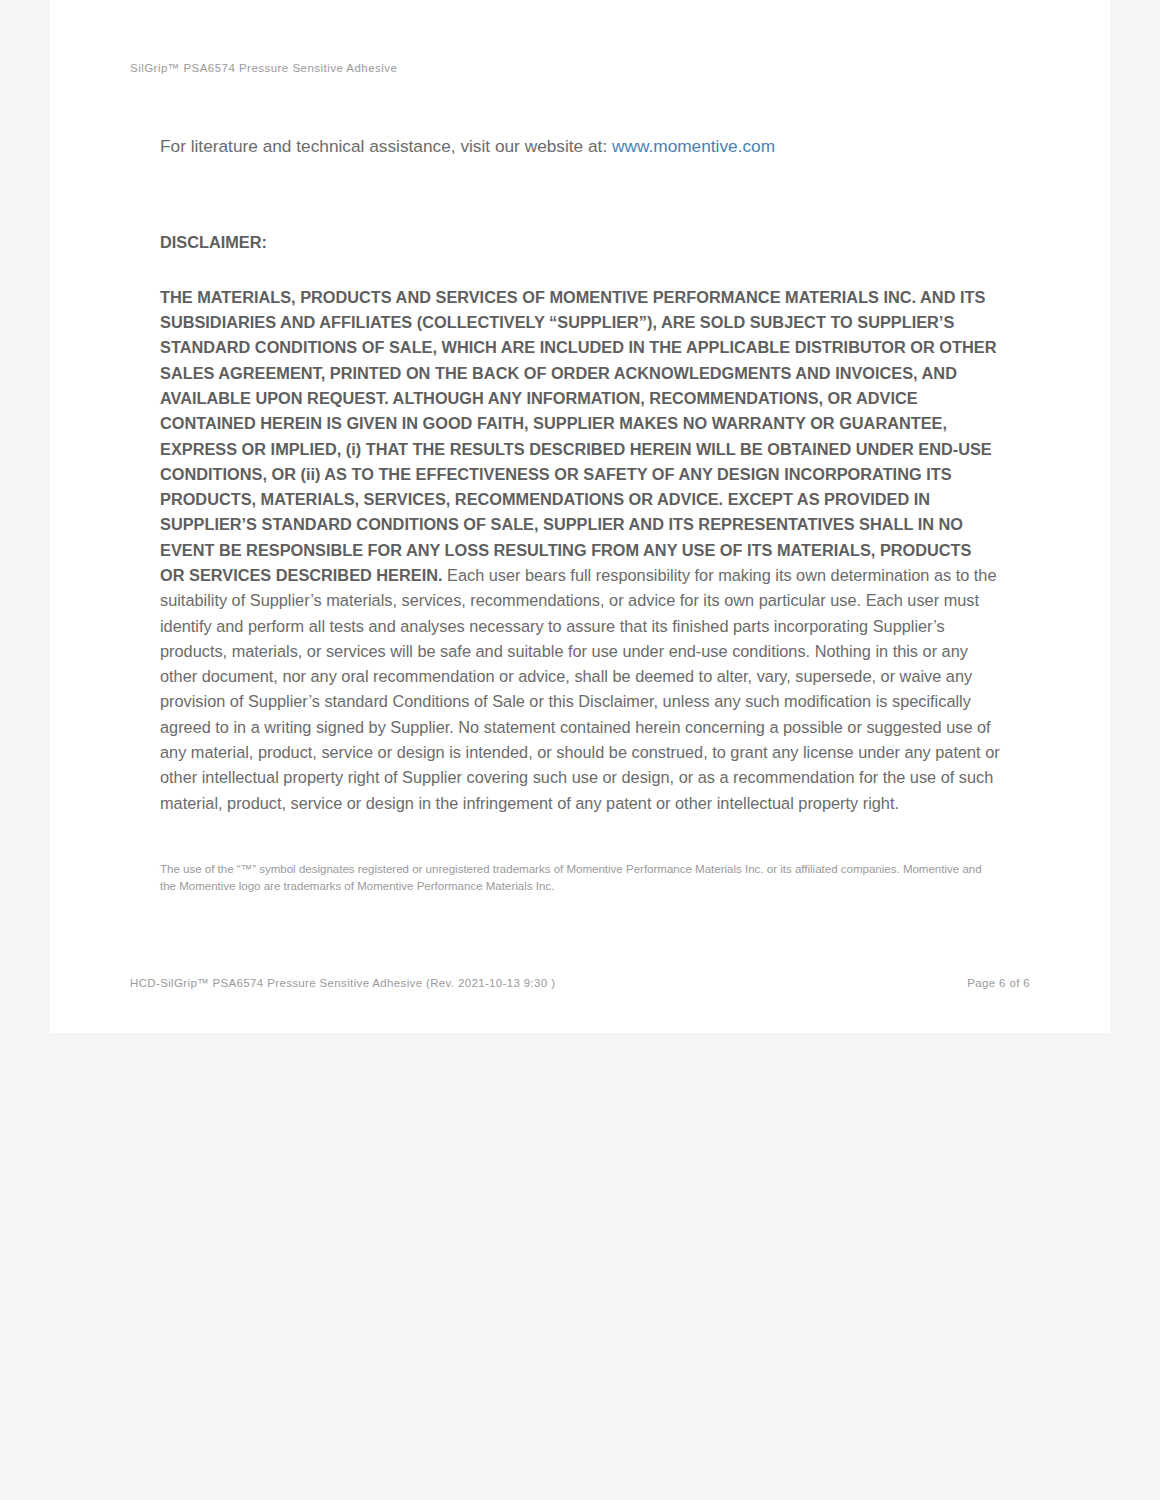SilGrip™ PSA6574 Pressure Sensitive Adhesive
For literature and technical assistance, visit our website at: www.momentive.com
DISCLAIMER:
THE MATERIALS, PRODUCTS AND SERVICES OF MOMENTIVE PERFORMANCE MATERIALS INC. AND ITS SUBSIDIARIES AND AFFILIATES (COLLECTIVELY “SUPPLIER”), ARE SOLD SUBJECT TO SUPPLIER’S STANDARD CONDITIONS OF SALE, WHICH ARE INCLUDED IN THE APPLICABLE DISTRIBUTOR OR OTHER SALES AGREEMENT, PRINTED ON THE BACK OF ORDER ACKNOWLEDGMENTS AND INVOICES, AND AVAILABLE UPON REQUEST. ALTHOUGH ANY INFORMATION, RECOMMENDATIONS, OR ADVICE CONTAINED HEREIN IS GIVEN IN GOOD FAITH, SUPPLIER MAKES NO WARRANTY OR GUARANTEE, EXPRESS OR IMPLIED, (i) THAT THE RESULTS DESCRIBED HEREIN WILL BE OBTAINED UNDER END-USE CONDITIONS, OR (ii) AS TO THE EFFECTIVENESS OR SAFETY OF ANY DESIGN INCORPORATING ITS PRODUCTS, MATERIALS, SERVICES, RECOMMENDATIONS OR ADVICE. EXCEPT AS PROVIDED IN SUPPLIER’S STANDARD CONDITIONS OF SALE, SUPPLIER AND ITS REPRESENTATIVES SHALL IN NO EVENT BE RESPONSIBLE FOR ANY LOSS RESULTING FROM ANY USE OF ITS MATERIALS, PRODUCTS OR SERVICES DESCRIBED HEREIN. Each user bears full responsibility for making its own determination as to the suitability of Supplier’s materials, services, recommendations, or advice for its own particular use. Each user must identify and perform all tests and analyses necessary to assure that its finished parts incorporating Supplier’s products, materials, or services will be safe and suitable for use under end-use conditions. Nothing in this or any other document, nor any oral recommendation or advice, shall be deemed to alter, vary, supersede, or waive any provision of Supplier’s standard Conditions of Sale or this Disclaimer, unless any such modification is specifically agreed to in a writing signed by Supplier. No statement contained herein concerning a possible or suggested use of any material, product, service or design is intended, or should be construed, to grant any license under any patent or other intellectual property right of Supplier covering such use or design, or as a recommendation for the use of such material, product, service or design in the infringement of any patent or other intellectual property right.
The use of the “™” symbol designates registered or unregistered trademarks of Momentive Performance Materials Inc. or its affiliated companies. Momentive and the Momentive logo are trademarks of Momentive Performance Materials Inc.
HCD-SilGrip™ PSA6574 Pressure Sensitive Adhesive (Rev. 2021-10-13 9:30 ) Page 6 of 6